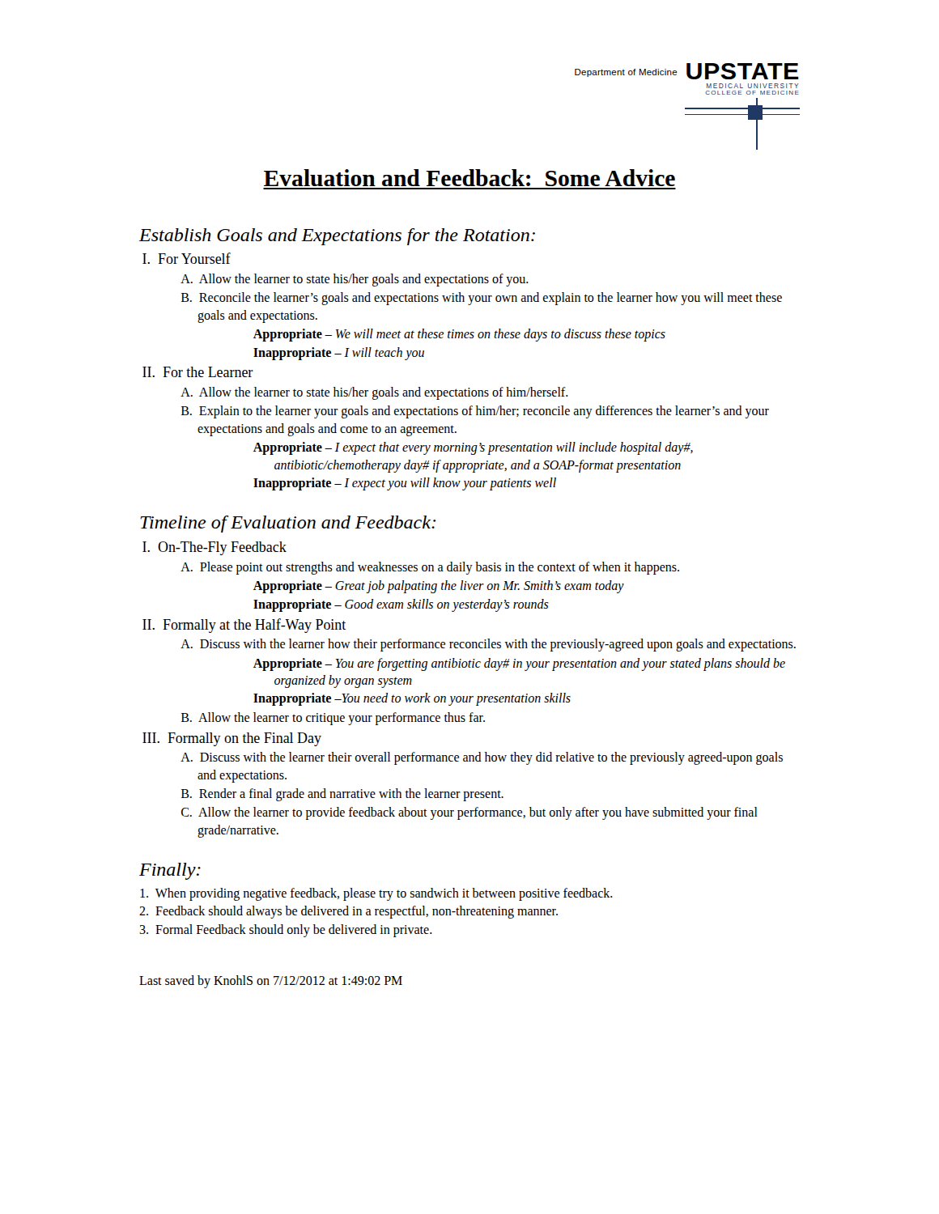Department of Medicine
UPSTATE
MEDICAL UNIVERSITY
COLLEGE OF MEDICINE
Evaluation and Feedback: Some Advice
Establish Goals and Expectations for the Rotation:
I. For Yourself
A. Allow the learner to state his/her goals and expectations of you.
B. Reconcile the learner’s goals and expectations with your own and explain to the learner how you will meet these goals and expectations.
Appropriate – We will meet at these times on these days to discuss these topics
Inappropriate – I will teach you
II. For the Learner
A. Allow the learner to state his/her goals and expectations of him/herself.
B. Explain to the learner your goals and expectations of him/her; reconcile any differences the learner’s and your expectations and goals and come to an agreement.
Appropriate – I expect that every morning’s presentation will include hospital day#, antibiotic/chemotherapy day# if appropriate, and a SOAP-format presentation
Inappropriate – I expect you will know your patients well
Timeline of Evaluation and Feedback:
I. On-The-Fly Feedback
A. Please point out strengths and weaknesses on a daily basis in the context of when it happens.
Appropriate – Great job palpating the liver on Mr. Smith’s exam today
Inappropriate – Good exam skills on yesterday’s rounds
II. Formally at the Half-Way Point
A. Discuss with the learner how their performance reconciles with the previously-agreed upon goals and expectations.
Appropriate – You are forgetting antibiotic day# in your presentation and your stated plans should be organized by organ system
Inappropriate –You need to work on your presentation skills
B. Allow the learner to critique your performance thus far.
III. Formally on the Final Day
A. Discuss with the learner their overall performance and how they did relative to the previously agreed-upon goals and expectations.
B. Render a final grade and narrative with the learner present.
C. Allow the learner to provide feedback about your performance, but only after you have submitted your final grade/narrative.
Finally:
1. When providing negative feedback, please try to sandwich it between positive feedback.
2. Feedback should always be delivered in a respectful, non-threatening manner.
3. Formal Feedback should only be delivered in private.
Last saved by KnohlS on 7/12/2012 at 1:49:02 PM